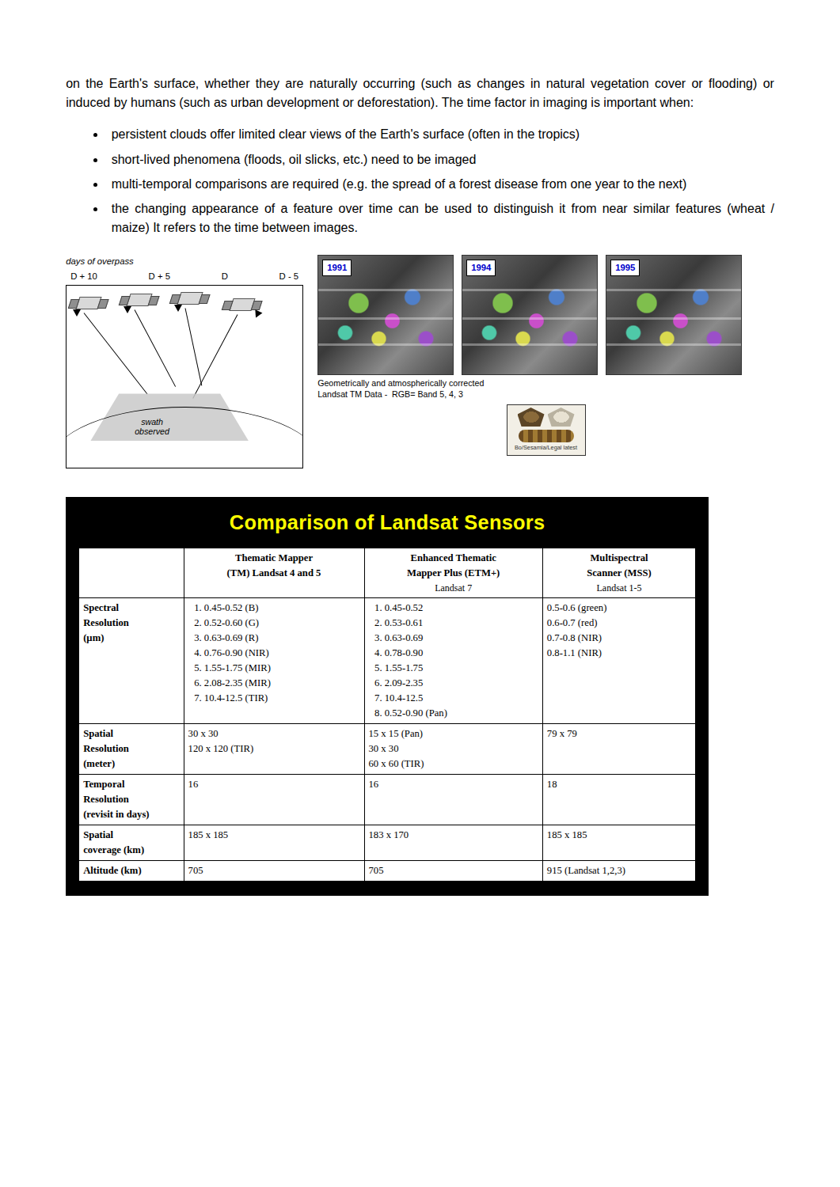on the Earth's surface, whether they are naturally occurring (such as changes in natural vegetation cover or flooding) or induced by humans (such as urban development or deforestation). The time factor in imaging is important when:
persistent clouds offer limited clear views of the Earth's surface (often in the tropics)
short-lived phenomena (floods, oil slicks, etc.) need to be imaged
multi-temporal comparisons are required (e.g. the spread of a forest disease from one year to the next)
the changing appearance of a feature over time can be used to distinguish it from near similar features (wheat / maize) It refers to the time between images.
days of overpass
D + 10 D + 5 D D - 5
swath
observed
1991
1994
1995
Geometrically and atmospherically corrected
Landsat TM Data - RGB= Band 5, 4, 3
Bo/Sesamia/Legal latest
Comparison of Landsat Sensors
| | Thematic Mapper (TM) Landsat 4 and 5 | Enhanced Thematic Mapper Plus (ETM+) Landsat 7 | Multispectral Scanner (MSS) Landsat 1-5 |
| --- | --- | --- | --- |
| Spectral Resolution (µm) | 0.45-0.52 (B) 0.52-0.60 (G) 0.63-0.69 (R) 0.76-0.90 (NIR) 1.55-1.75 (MIR) 2.08-2.35 (MIR) 10.4-12.5 (TIR) | 0.45-0.52 0.53-0.61 0.63-0.69 0.78-0.90 1.55-1.75 2.09-2.35 10.4-12.5 0.52-0.90 (Pan) | 0.5-0.6 (green) 0.6-0.7 (red) 0.7-0.8 (NIR) 0.8-1.1 (NIR) |
| Spatial Resolution (meter) | 30 x 30 120 x 120 (TIR) | 15 x 15 (Pan) 30 x 30 60 x 60 (TIR) | 79 x 79 |
| Temporal Resolution (revisit in days) | 16 | 16 | 18 |
| Spatial coverage (km) | 185 x 185 | 183 x 170 | 185 x 185 |
| Altitude (km) | 705 | 705 | 915 (Landsat 1,2,3) |